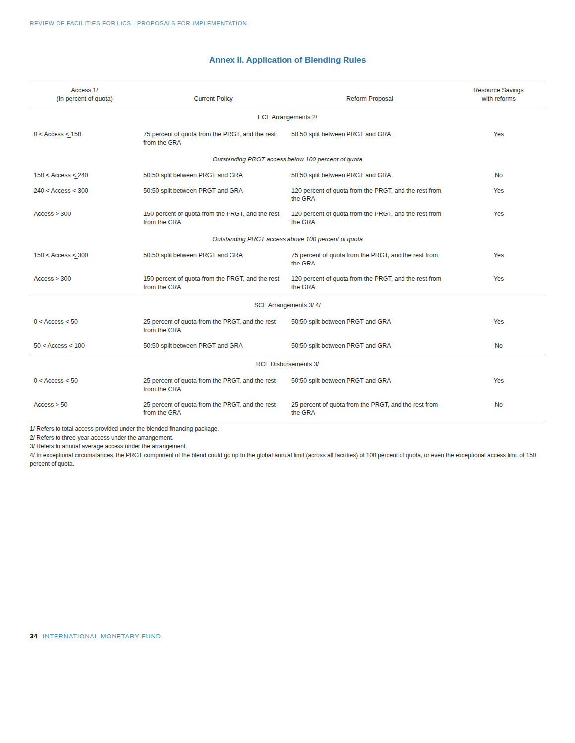Review of Facilities for LICs—Proposals for Implementation
Annex II. Application of Blending Rules
| Access 1/ (In percent of quota) | Current Policy | Reform Proposal | Resource Savings with reforms |
| --- | --- | --- | --- |
| ECF Arrangements 2/ |
| 0 < Access <̲ 150 | 75 percent of quota from the PRGT, and the rest from the GRA | 50:50 split between PRGT and GRA | Yes |
| Outstanding PRGT access below 100 percent of quota |
| 150 < Access <̲ 240 | 50:50 split between PRGT and GRA | 50:50 split between PRGT and GRA | No |
| 240 < Access <̲ 300 | 50:50 split between PRGT and GRA | 120 percent of quota from the PRGT, and the rest from the GRA | Yes |
| Access > 300 | 150 percent of quota from the PRGT, and the rest from the GRA | 120 percent of quota from the PRGT, and the rest from the GRA | Yes |
| Outstanding PRGT access above 100 percent of quota |
| 150 < Access <̲ 300 | 50:50 split between PRGT and GRA | 75 percent of quota from the PRGT, and the rest from the GRA | Yes |
| Access > 300 | 150 percent of quota from the PRGT, and the rest from the GRA | 120 percent of quota from the PRGT, and the rest from the GRA | Yes |
| SCF Arrangements 3/ 4/ |
| 0 < Access <̲ 50 | 25 percent of quota from the PRGT, and the rest from the GRA | 50:50 split between PRGT and GRA | Yes |
| 50 < Access <̲ 100 | 50:50 split between PRGT and GRA | 50:50 split between PRGT and GRA | No |
| RCF Disbursements 3/ |
| 0 < Access <̲ 50 | 25 percent of quota from the PRGT, and the rest from the GRA | 50:50 split between PRGT and GRA | Yes |
| Access > 50 | 25 percent of quota from the PRGT, and the rest from the GRA | 25 percent of quota from the PRGT, and the rest from the GRA | No |
1/ Refers to total access provided under the blended financing package.
2/ Refers to three-year access under the arrangement.
3/ Refers to annual average access under the arrangement.
4/ In exceptional circumstances, the PRGT component of the blend could go up to the global annual limit (across all facilities) of 100 percent of quota, or even the exceptional access limit of 150 percent of quota.
34 INTERNATIONAL MONETARY FUND